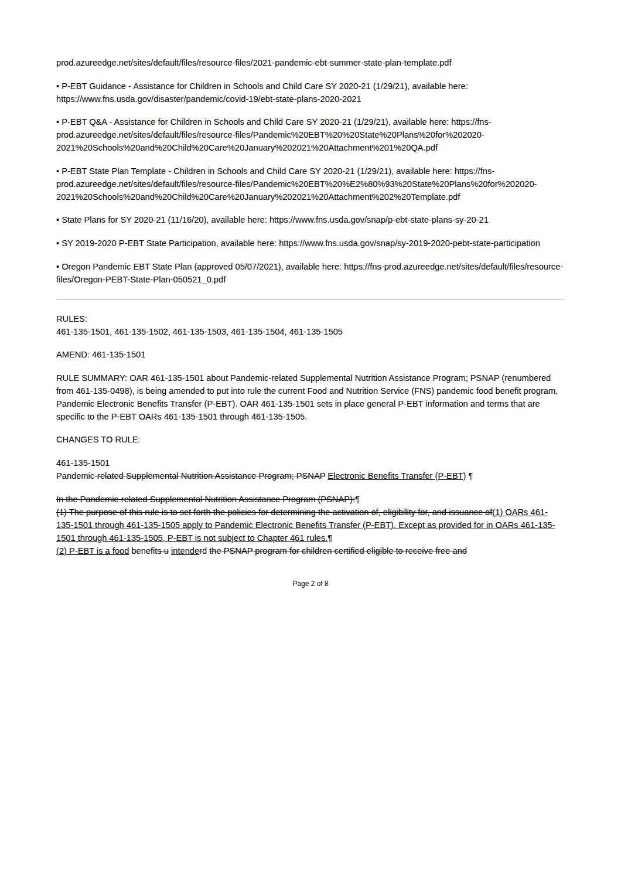prod.azureedge.net/sites/default/files/resource-files/2021-pandemic-ebt-summer-state-plan-template.pdf
• P-EBT Guidance - Assistance for Children in Schools and Child Care SY 2020-21 (1/29/21), available here: https://www.fns.usda.gov/disaster/pandemic/covid-19/ebt-state-plans-2020-2021
• P-EBT Q&A - Assistance for Children in Schools and Child Care SY 2020-21 (1/29/21), available here: https://fns-prod.azureedge.net/sites/default/files/resource-files/Pandemic%20EBT%20%20State%20Plans%20for%202020-2021%20Schools%20and%20Child%20Care%20January%202021%20Attachment%201%20QA.pdf
• P-EBT State Plan Template - Children in Schools and Child Care SY 2020-21 (1/29/21), available here: https://fns-prod.azureedge.net/sites/default/files/resource-files/Pandemic%20EBT%20%E2%80%93%20State%20Plans%20for%202020-2021%20Schools%20and%20Child%20Care%20January%202021%20Attachment%202%20Template.pdf
• State Plans for SY 2020-21 (11/16/20), available here: https://www.fns.usda.gov/snap/p-ebt-state-plans-sy-20-21
• SY 2019-2020 P-EBT State Participation, available here: https://www.fns.usda.gov/snap/sy-2019-2020-pebt-state-participation
• Oregon Pandemic EBT State Plan (approved 05/07/2021), available here: https://fns-prod.azureedge.net/sites/default/files/resource-files/Oregon-PEBT-State-Plan-050521_0.pdf
RULES:
461-135-1501, 461-135-1502, 461-135-1503, 461-135-1504, 461-135-1505
AMEND: 461-135-1501
RULE SUMMARY: OAR 461-135-1501 about Pandemic-related Supplemental Nutrition Assistance Program; PSNAP (renumbered from 461-135-0498), is being amended to put into rule the current Food and Nutrition Service (FNS) pandemic food benefit program, Pandemic Electronic Benefits Transfer (P-EBT). OAR 461-135-1501 sets in place general P-EBT information and terms that are specific to the P-EBT OARs 461-135-1501 through 461-135-1505.
CHANGES TO RULE:
461-135-1501
Pandemic-related Supplemental Nutrition Assistance Program; PSNAP Electronic Benefits Transfer (P-EBT) ¶
In the Pandemic-related Supplemental Nutrition Assistance Program (PSNAP):¶
(1) The purpose of this rule is to set forth the policies for determining the activation of, eligibility for, and issuance of(1) OARs 461-135-1501 through 461-135-1505 apply to Pandemic Electronic Benefits Transfer (P-EBT). Except as provided for in OARs 461-135-1501 through 461-135-1505, P-EBT is not subject to Chapter 461 rules.¶
(2) P-EBT is a food benefits u intende rd the PSNAP program for children certified eligible to receive free and
Page 2 of 8